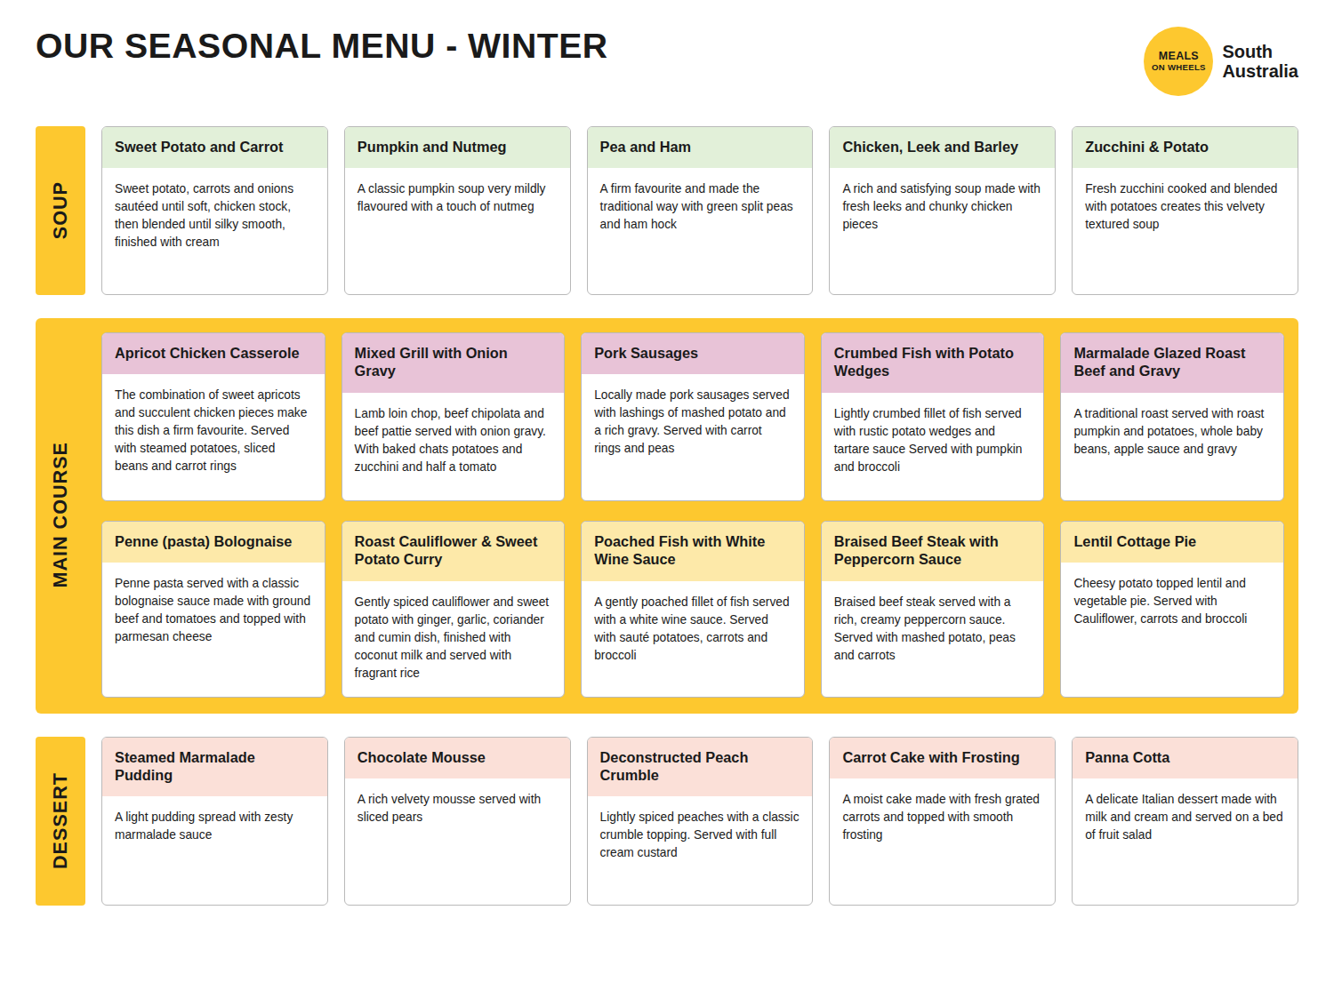Our Seasonal Menu - Winter
MEALS ON WHEELS
South Australia
Soup
Sweet Potato and Carrot
Sweet potato, carrots and onions sautéed until soft, chicken stock, then blended until silky smooth, finished with cream
Pumpkin and Nutmeg
A classic pumpkin soup very mildly flavoured with a touch of nutmeg
Pea and Ham
A firm favourite and made the traditional way with green split peas and ham hock
Chicken, Leek and Barley
A rich and satisfying soup made with fresh leeks and chunky chicken pieces
Zucchini & Potato
Fresh zucchini cooked and blended with potatoes creates this velvety textured soup
Main Course
Apricot Chicken Casserole
The combination of sweet apricots and succulent chicken pieces make this dish a firm favourite. Served with steamed potatoes, sliced beans and carrot rings
Mixed Grill with Onion Gravy
Lamb loin chop, beef chipolata and beef pattie served with onion gravy. With baked chats potatoes and zucchini and half a tomato
Pork Sausages
Locally made pork sausages served with lashings of mashed potato and a rich gravy. Served with carrot rings and peas
Crumbed Fish with Potato Wedges
Lightly crumbed fillet of fish served with rustic potato wedges and tartare sauce Served with pumpkin and broccoli
Marmalade Glazed Roast Beef and Gravy
A traditional roast served with roast pumpkin and potatoes, whole baby beans, apple sauce and gravy
Penne (pasta) Bolognaise
Penne pasta served with a classic bolognaise sauce made with ground beef and tomatoes and topped with parmesan cheese
Roast Cauliflower & Sweet Potato Curry
Gently spiced cauliflower and sweet potato with ginger, garlic, coriander and cumin dish, finished with coconut milk and served with fragrant rice
Poached Fish with White Wine Sauce
A gently poached fillet of fish served with a white wine sauce. Served with sauté potatoes, carrots and broccoli
Braised Beef Steak with Peppercorn Sauce
Braised beef steak served with a rich, creamy peppercorn sauce. Served with mashed potato, peas and carrots
Lentil Cottage Pie
Cheesy potato topped lentil and vegetable pie. Served with Cauliflower, carrots and broccoli
Dessert
Steamed Marmalade Pudding
A light pudding spread with zesty marmalade sauce
Chocolate Mousse
A rich velvety mousse served with sliced pears
Deconstructed Peach Crumble
Lightly spiced peaches with a classic crumble topping. Served with full cream custard
Carrot Cake with Frosting
A moist cake made with fresh grated carrots and topped with smooth frosting
Panna Cotta
A delicate Italian dessert made with milk and cream and served on a bed of fruit salad